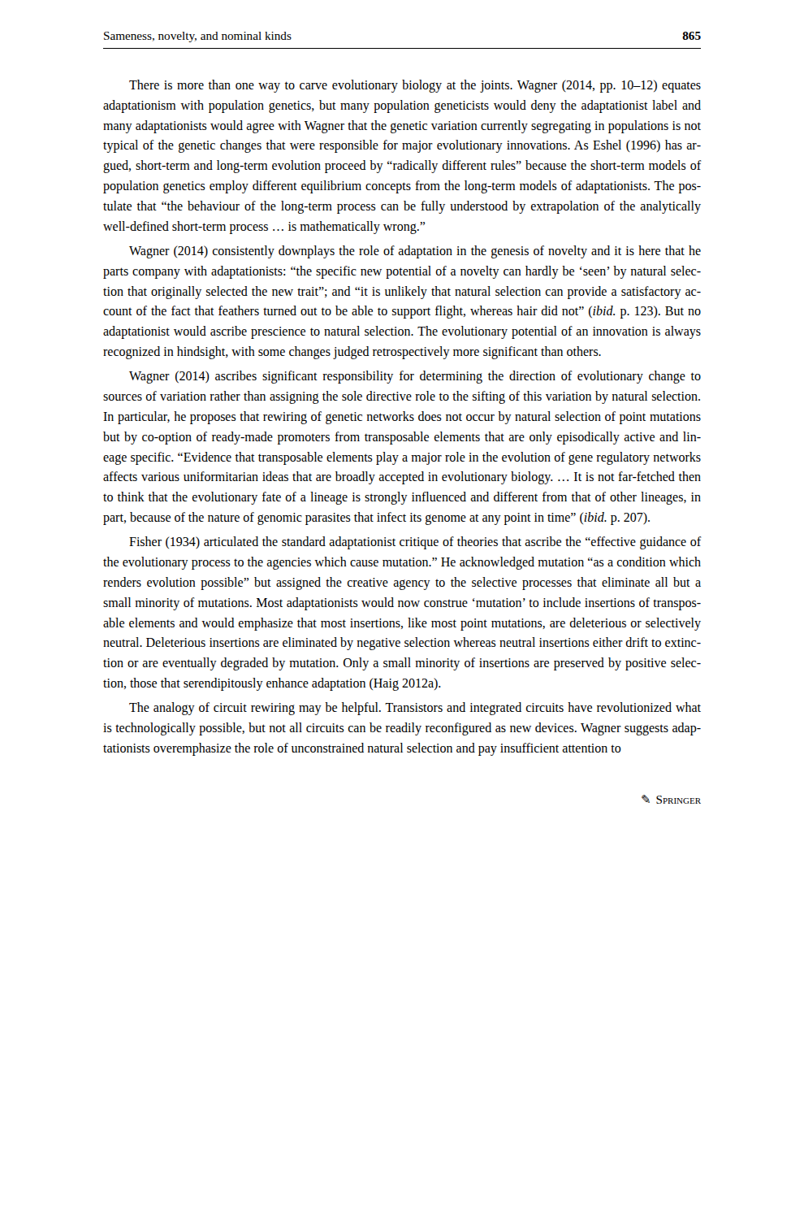Sameness, novelty, and nominal kinds 865
There is more than one way to carve evolutionary biology at the joints. Wagner (2014, pp. 10–12) equates adaptationism with population genetics, but many population geneticists would deny the adaptationist label and many adaptationists would agree with Wagner that the genetic variation currently segregating in populations is not typical of the genetic changes that were responsible for major evolutionary innovations. As Eshel (1996) has argued, short-term and long-term evolution proceed by “radically different rules” because the short-term models of population genetics employ different equilibrium concepts from the long-term models of adaptationists. The postulate that “the behaviour of the long-term process can be fully understood by extrapolation of the analytically well-defined short-term process … is mathematically wrong.”
Wagner (2014) consistently downplays the role of adaptation in the genesis of novelty and it is here that he parts company with adaptationists: “the specific new potential of a novelty can hardly be ‘seen’ by natural selection that originally selected the new trait”; and “it is unlikely that natural selection can provide a satisfactory account of the fact that feathers turned out to be able to support flight, whereas hair did not” (ibid. p. 123). But no adaptationist would ascribe prescience to natural selection. The evolutionary potential of an innovation is always recognized in hindsight, with some changes judged retrospectively more significant than others.
Wagner (2014) ascribes significant responsibility for determining the direction of evolutionary change to sources of variation rather than assigning the sole directive role to the sifting of this variation by natural selection. In particular, he proposes that rewiring of genetic networks does not occur by natural selection of point mutations but by co-option of ready-made promoters from transposable elements that are only episodically active and lineage specific. “Evidence that transposable elements play a major role in the evolution of gene regulatory networks affects various uniformitarian ideas that are broadly accepted in evolutionary biology. … It is not far-fetched then to think that the evolutionary fate of a lineage is strongly influenced and different from that of other lineages, in part, because of the nature of genomic parasites that infect its genome at any point in time” (ibid. p. 207).
Fisher (1934) articulated the standard adaptationist critique of theories that ascribe the “effective guidance of the evolutionary process to the agencies which cause mutation.” He acknowledged mutation “as a condition which renders evolution possible” but assigned the creative agency to the selective processes that eliminate all but a small minority of mutations. Most adaptationists would now construe ‘mutation’ to include insertions of transposable elements and would emphasize that most insertions, like most point mutations, are deleterious or selectively neutral. Deleterious insertions are eliminated by negative selection whereas neutral insertions either drift to extinction or are eventually degraded by mutation. Only a small minority of insertions are preserved by positive selection, those that serendipitously enhance adaptation (Haig 2012a).
The analogy of circuit rewiring may be helpful. Transistors and integrated circuits have revolutionized what is technologically possible, but not all circuits can be readily reconfigured as new devices. Wagner suggests adaptationists overemphasize the role of unconstrained natural selection and pay insufficient attention to
✎Springer